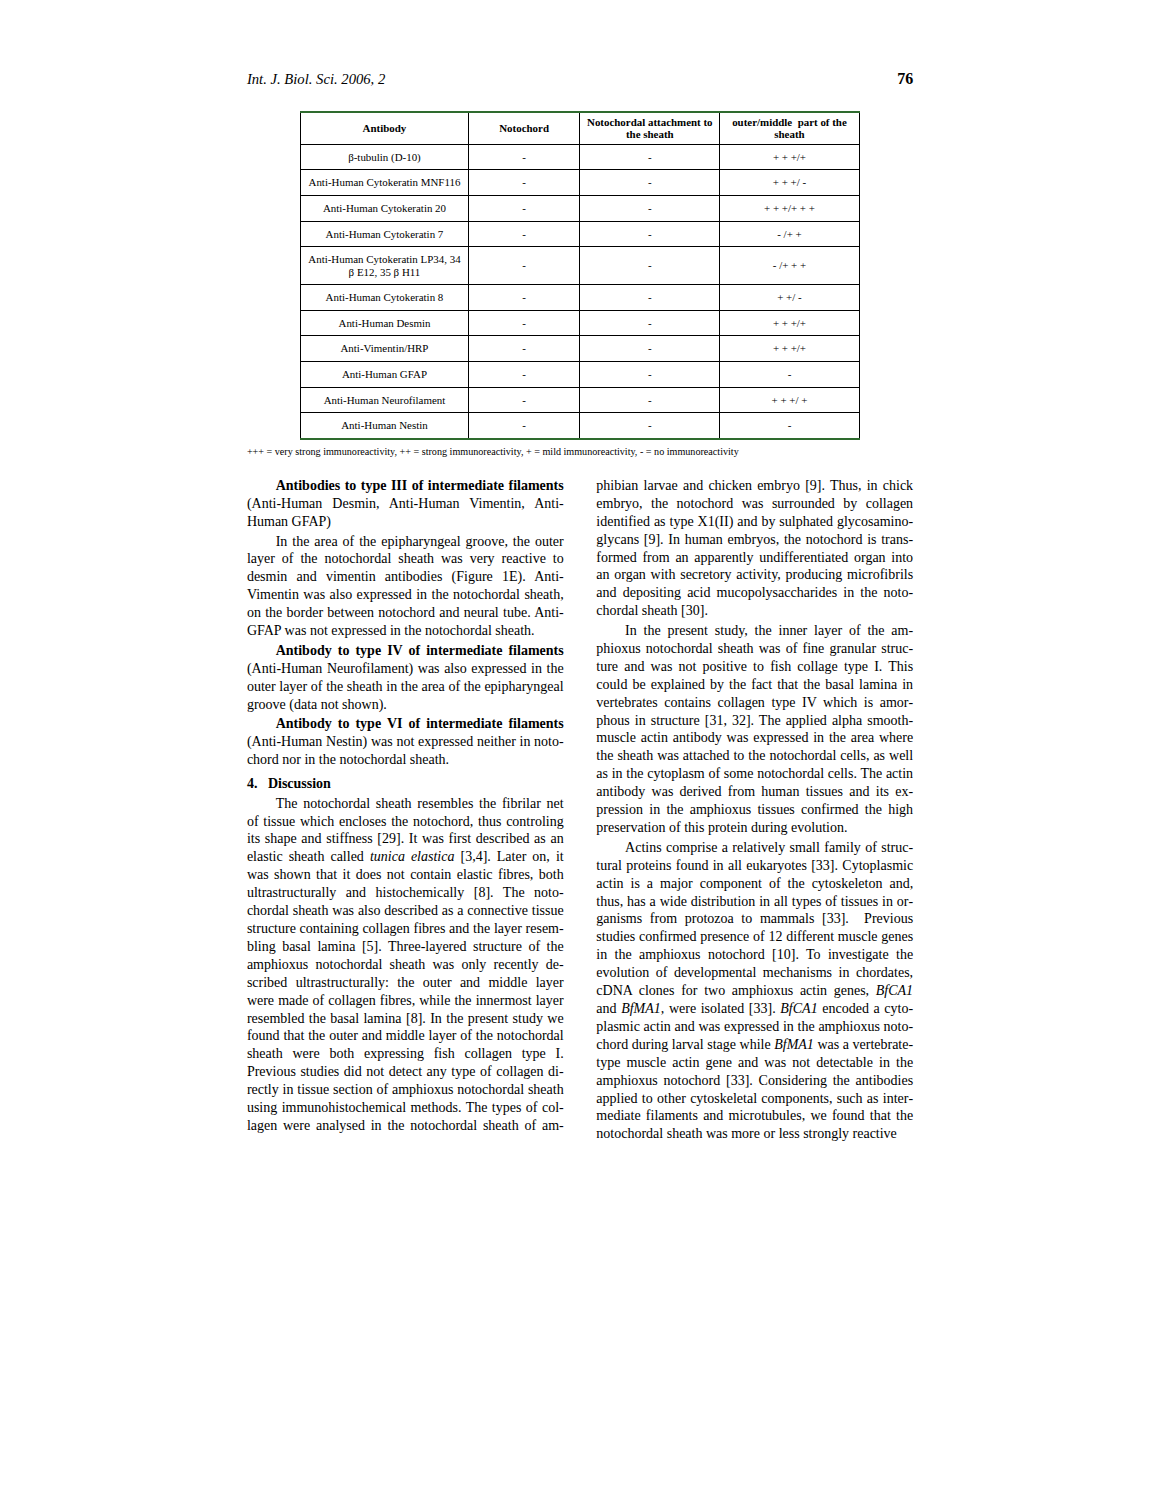Int. J. Biol. Sci. 2006, 2
76
| Antibody | Notochord | Notochordal attachment to the sheath | outer/middle part of the sheath |
| --- | --- | --- | --- |
| β-tubulin (D-10) | - | - | + + +/+ |
| Anti-Human Cytokeratin MNF116 | - | - | + + +/ - |
| Anti-Human Cytokeratin 20 | - | - | + + +/+ + + |
| Anti-Human Cytokeratin 7 | - | - | - /+ + |
| Anti-Human Cytokeratin LP34, 34 β E12, 35 β H11 | - | - | - /+ + + |
| Anti-Human Cytokeratin 8 | - | - | + +/ - |
| Anti-Human Desmin | - | - | + + +/+ |
| Anti-Vimentin/HRP | - | - | + + +/+ |
| Anti-Human GFAP | - | - | - |
| Anti-Human Neurofilament | - | - | + + +/ + |
| Anti-Human Nestin | - | - | - |
+++ = very strong immunoreactivity, ++ = strong immunoreactivity, + = mild immunoreactivity, - = no immunoreactivity
Antibodies to type III of intermediate filaments (Anti-Human Desmin, Anti-Human Vimentin, Anti-Human GFAP)
In the area of the epipharyngeal groove, the outer layer of the notochordal sheath was very reactive to desmin and vimentin antibodies (Figure 1E). Anti-Vimentin was also expressed in the notochordal sheath, on the border between notochord and neural tube. Anti-GFAP was not expressed in the notochordal sheath.
Antibody to type IV of intermediate filaments (Anti-Human Neurofilament) was also expressed in the outer layer of the sheath in the area of the epipharyngeal groove (data not shown).
Antibody to type VI of intermediate filaments (Anti-Human Nestin) was not expressed neither in notochord nor in the notochordal sheath.
4. Discussion
The notochordal sheath resembles the fibrilar net of tissue which encloses the notochord, thus controling its shape and stiffness [29]. It was first described as an elastic sheath called tunica elastica [3,4]. Later on, it was shown that it does not contain elastic fibres, both ultrastructurally and histochemically [8]. The notochordal sheath was also described as a connective tissue structure containing collagen fibres and the layer resembling basal lamina [5]. Three-layered structure of the amphioxus notochordal sheath was only recently described ultrastructurally: the outer and middle layer were made of collagen fibres, while the innermost layer resembled the basal lamina [8]. In the present study we found that the outer and middle layer of the notochordal sheath were both expressing fish collagen type I. Previous studies did not detect any type of collagen directly in tissue section of amphioxus notochordal sheath using immunohistochemical methods. The types of collagen were analysed in the notochordal sheath of amphibian larvae and chicken embryo [9]. Thus, in chick embryo, the notochord was surrounded by collagen identified as type X1(II) and by sulphated glycosaminoglycans [9]. In human embryos, the notochord is transformed from an apparently undifferentiated organ into an organ with secretory activity, producing microfibrils and depositing acid mucopolysaccharides in the notochordal sheath [30].
In the present study, the inner layer of the amphioxus notochordal sheath was of fine granular structure and was not positive to fish collage type I. This could be explained by the fact that the basal lamina in vertebrates contains collagen type IV which is amorphous in structure [31, 32]. The applied alpha smooth-muscle actin antibody was expressed in the area where the sheath was attached to the notochordal cells, as well as in the cytoplasm of some notochordal cells. The actin antibody was derived from human tissues and its expression in the amphioxus tissues confirmed the high preservation of this protein during evolution.
Actins comprise a relatively small family of structural proteins found in all eukaryotes [33]. Cytoplasmic actin is a major component of the cytoskeleton and, thus, has a wide distribution in all types of tissues in organisms from protozoa to mammals [33]. Previous studies confirmed presence of 12 different muscle genes in the amphioxus notochord [10]. To investigate the evolution of developmental mechanisms in chordates, cDNA clones for two amphioxus actin genes, BfCA1 and BfMA1, were isolated [33]. BfCA1 encoded a cytoplasmic actin and was expressed in the amphioxus notochord during larval stage while BfMA1 was a vertebrate-type muscle actin gene and was not detectable in the amphioxus notochord [33]. Considering the antibodies applied to other cytoskeletal components, such as intermediate filaments and microtubules, we found that the notochordal sheath was more or less strongly reactive